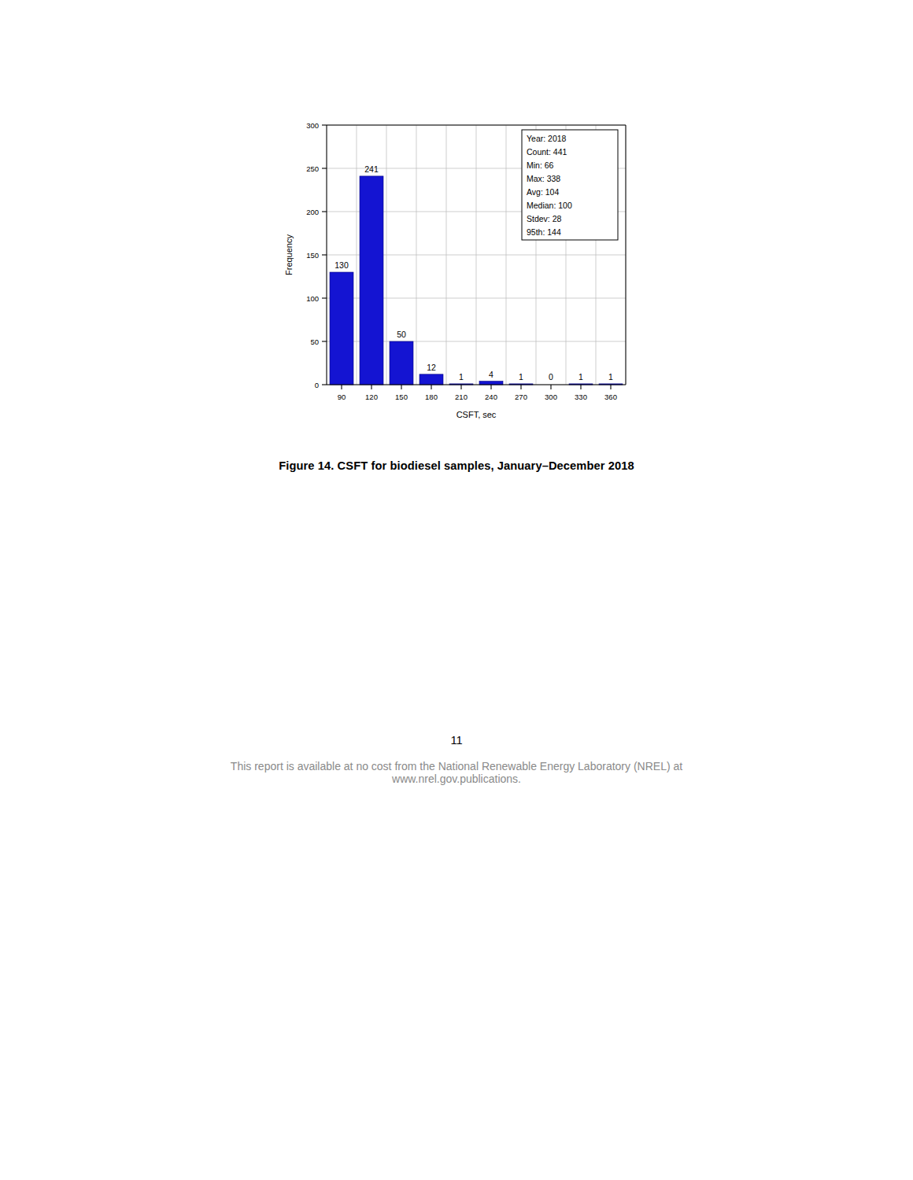130 241 50 12 1 4 1 0 1 1 0 50 100 150 200 250 300 90 120 150 180 210 240 270 300 330 360 CSFT, sec Frequency Year: 2018 Count: 441 Min: 66 Max: 338 Avg: 104 Median: 100 Stdev: 28 95th: 144
Figure 14. CSFT for biodiesel samples, January–December 2018
11
This report is available at no cost from the National Renewable Energy Laboratory (NREL) at www.nrel.gov.publications.